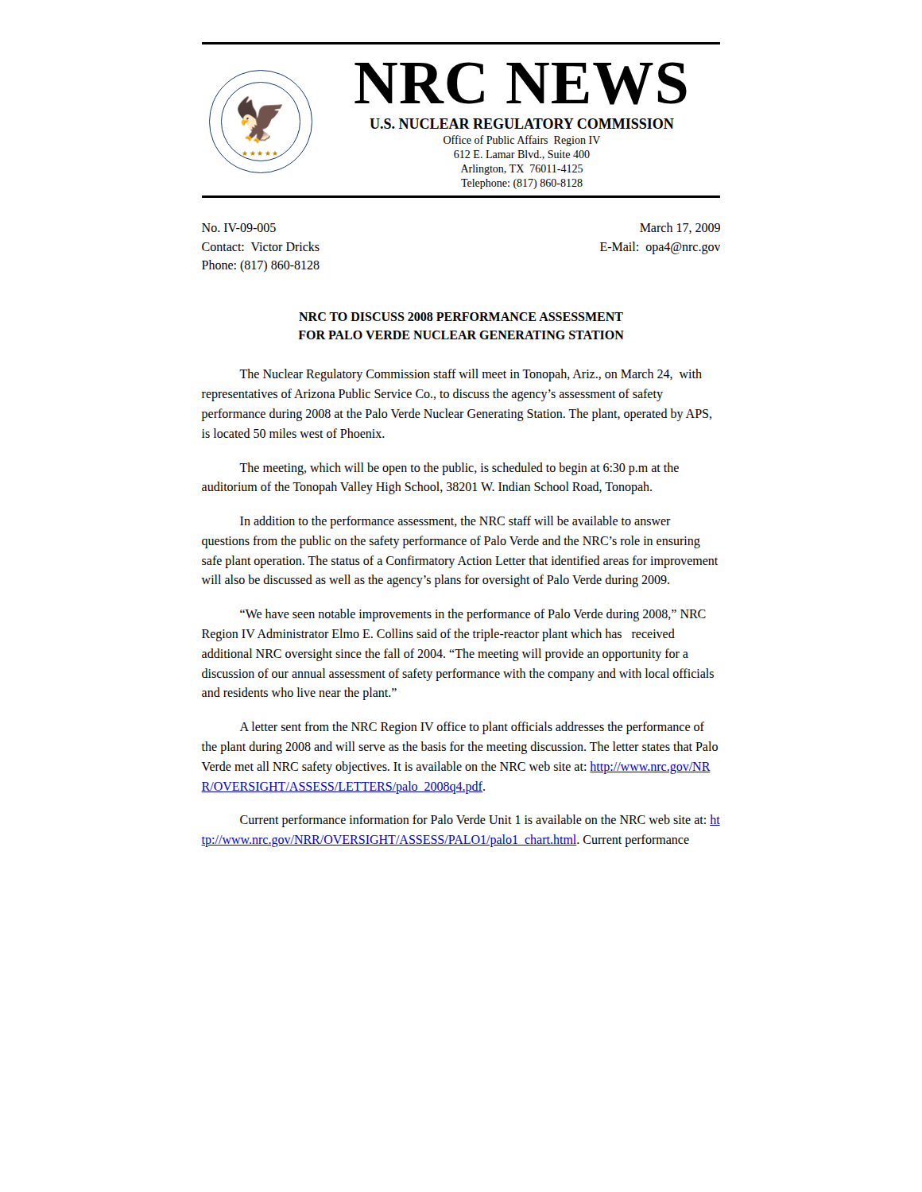🦅
★★★★★
NRC NEWS
U.S. NUCLEAR REGULATORY COMMISSION
Office of Public Affairs Region IV
612 E. Lamar Blvd., Suite 400
Arlington, TX 76011-4125
Telephone: (817) 860-8128
March 17, 2009
E-Mail: opa4@nrc.gov
No. IV-09-005
Contact: Victor Dricks
Phone: (817) 860-8128
NRC to Discuss 2008 Performance Assessment
for Palo Verde Nuclear Generating Station
The Nuclear Regulatory Commission staff will meet in Tonopah, Ariz., on March 24, with representatives of Arizona Public Service Co., to discuss the agency’s assessment of safety performance during 2008 at the Palo Verde Nuclear Generating Station. The plant, operated by APS, is located 50 miles west of Phoenix.
The meeting, which will be open to the public, is scheduled to begin at 6:30 p.m at the auditorium of the Tonopah Valley High School, 38201 W. Indian School Road, Tonopah.
In addition to the performance assessment, the NRC staff will be available to answer questions from the public on the safety performance of Palo Verde and the NRC’s role in ensuring safe plant operation. The status of a Confirmatory Action Letter that identified areas for improvement will also be discussed as well as the agency’s plans for oversight of Palo Verde during 2009.
“We have seen notable improvements in the performance of Palo Verde during 2008,” NRC Region IV Administrator Elmo E. Collins said of the triple-reactor plant which has received additional NRC oversight since the fall of 2004. “The meeting will provide an opportunity for a discussion of our annual assessment of safety performance with the company and with local officials and residents who live near the plant.”
A letter sent from the NRC Region IV office to plant officials addresses the performance of the plant during 2008 and will serve as the basis for the meeting discussion. The letter states that Palo Verde met all NRC safety objectives. It is available on the NRC web site at: http://www.nrc.gov/NRR/OVERSIGHT/ASSESS/LETTERS/palo_2008q4.pdf.
Current performance information for Palo Verde Unit 1 is available on the NRC web site at: http://www.nrc.gov/NRR/OVERSIGHT/ASSESS/PALO1/palo1_chart.html. Current performance